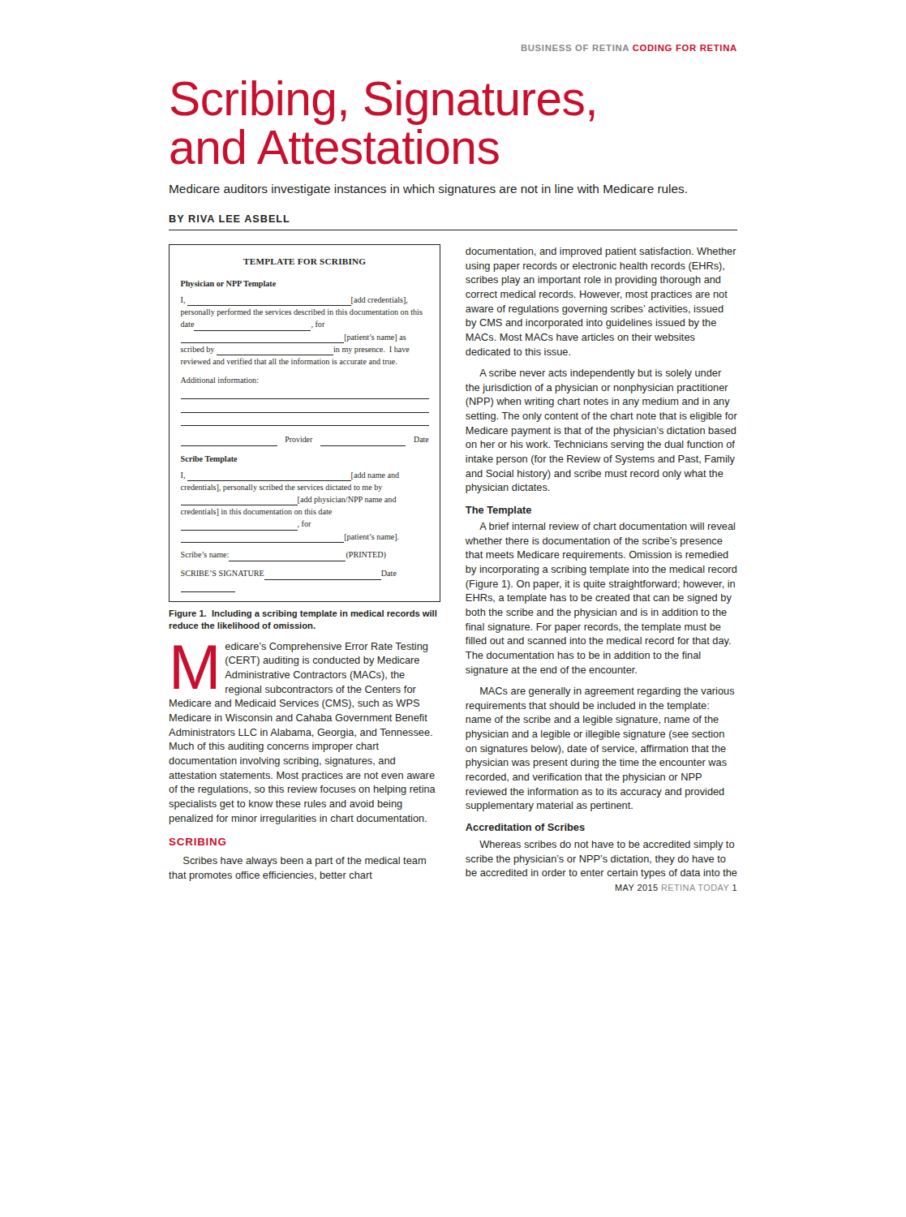BUSINESS OF RETINA CODING FOR RETINA
Scribing, Signatures,
and Attestations
Medicare auditors investigate instances in which signatures are not in line with Medicare rules.
BY RIVA LEE ASBELL
TEMPLATE FOR SCRIBING
Physician or NPP Template
I, [add credentials], personally performed the services described in this documentation on this date , for [patient’s name] as scribed by in my presence. I have reviewed and verified that all the information is accurate and true.
Additional information:
Provider
Date
Scribe Template
I, [add name and credentials], personally scribed the services dictated to me by [add physician/NPP name and credentials] in this documentation on this date , for [patient’s name].
Scribe’s name: (PRINTED)
SCRIBE’S SIGNATURE Date
Figure 1. Including a scribing template in medical records will reduce the likelihood of omission.
Medicare’s Comprehensive Error Rate Testing (CERT) auditing is conducted by Medicare Administrative Contractors (MACs), the regional subcontractors of the Centers for Medicare and Medicaid Services (CMS), such as WPS Medicare in Wisconsin and Cahaba Government Benefit Administrators LLC in Alabama, Georgia, and Tennessee. Much of this auditing concerns improper chart documentation involving scribing, signatures, and attestation statements. Most practices are not even aware of the regulations, so this review focuses on helping retina specialists get to know these rules and avoid being penalized for minor irregularities in chart documentation.
SCRIBING
Scribes have always been a part of the medical team that promotes office efficiencies, better chart documentation, and improved patient satisfaction. Whether using paper records or electronic health records (EHRs), scribes play an important role in providing thorough and correct medical records. However, most practices are not aware of regulations governing scribes’ activities, issued by CMS and incorporated into guidelines issued by the MACs. Most MACs have articles on their websites dedicated to this issue.
A scribe never acts independently but is solely under the jurisdiction of a physician or nonphysician practitioner (NPP) when writing chart notes in any medium and in any setting. The only content of the chart note that is eligible for Medicare payment is that of the physician’s dictation based on her or his work. Technicians serving the dual function of intake person (for the Review of Systems and Past, Family and Social history) and scribe must record only what the physician dictates.
The Template
A brief internal review of chart documentation will reveal whether there is documentation of the scribe’s presence that meets Medicare requirements. Omission is remedied by incorporating a scribing template into the medical record (Figure 1). On paper, it is quite straightforward; however, in EHRs, a template has to be created that can be signed by both the scribe and the physician and is in addition to the final signature. For paper records, the template must be filled out and scanned into the medical record for that day. The documentation has to be in addition to the final signature at the end of the encounter.
MACs are generally in agreement regarding the various requirements that should be included in the template: name of the scribe and a legible signature, name of the physician and a legible or illegible signature (see section on signatures below), date of service, affirmation that the physician was present during the time the encounter was recorded, and verification that the physician or NPP reviewed the information as to its accuracy and provided supplementary material as pertinent.
Accreditation of Scribes
Whereas scribes do not have to be accredited simply to scribe the physician’s or NPP’s dictation, they do have to be accredited in order to enter certain types of data into the
MAY 2015 RETINA TODAY 1